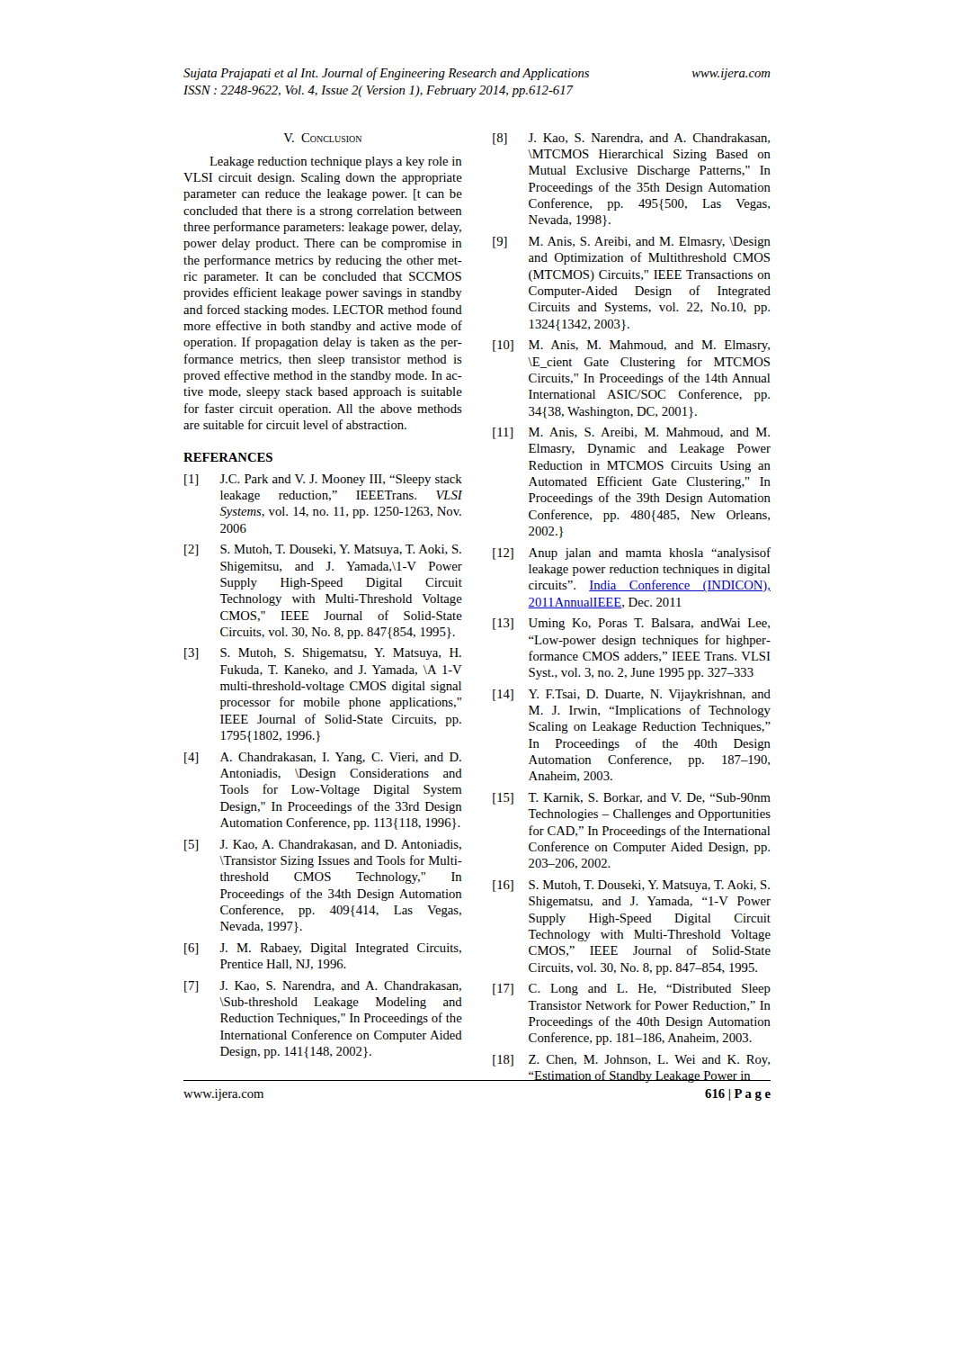www.ijera.com Sujata Prajapati et al Int. Journal of Engineering Research and Applications ISSN : 2248-9622, Vol. 4, Issue 2( Version 1), February 2014, pp.612-617
V. Conclusion
Leakage reduction technique plays a key role in VLSI circuit design. Scaling down the appropriate parameter can reduce the leakage power. [t can be concluded that there is a strong correlation between three performance parameters: leakage power, delay, power delay product. There can be compromise in the performance metrics by reducing the other metric parameter. It can be concluded that SCCMOS provides efficient leakage power savings in standby and forced stacking modes. LECTOR method found more effective in both standby and active mode of operation. If propagation delay is taken as the performance metrics, then sleep transistor method is proved effective method in the standby mode. In active mode, sleepy stack based approach is suitable for faster circuit operation. All the above methods are suitable for circuit level of abstraction.
REFERANCES
[1] J.C. Park and V. J. Mooney III, “Sleepy stack leakage reduction,” IEEETrans. VLSI Systems, vol. 14, no. 11, pp. 1250-1263, Nov. 2006
[2] S. Mutoh, T. Douseki, Y. Matsuya, T. Aoki, S. Shigemitsu, and J. Yamada,\1-V Power Supply High-Speed Digital Circuit Technology with Multi-Threshold Voltage CMOS," IEEE Journal of Solid-State Circuits, vol. 30, No. 8, pp. 847{854, 1995}.
[3] S. Mutoh, S. Shigematsu, Y. Matsuya, H. Fukuda, T. Kaneko, and J. Yamada, \A 1-V multi-threshold-voltage CMOS digital signal processor for mobile phone applications," IEEE Journal of Solid-State Circuits, pp. 1795{1802, 1996.}
[4] A. Chandrakasan, I. Yang, C. Vieri, and D. Antoniadis, \Design Considerations and Tools for Low-Voltage Digital System Design," In Proceedings of the 33rd Design Automation Conference, pp. 113{118, 1996}.
[5] J. Kao, A. Chandrakasan, and D. Antoniadis, \Transistor Sizing Issues and Tools for Multi-threshold CMOS Technology," In Proceedings of the 34th Design Automation Conference, pp. 409{414, Las Vegas, Nevada, 1997}.
[6] J. M. Rabaey, Digital Integrated Circuits, Prentice Hall, NJ, 1996.
[7] J. Kao, S. Narendra, and A. Chandrakasan, \Sub-threshold Leakage Modeling and Reduction Techniques," In Proceedings of the International Conference on Computer Aided Design, pp. 141{148, 2002}.
[8] J. Kao, S. Narendra, and A. Chandrakasan, \MTCMOS Hierarchical Sizing Based on Mutual Exclusive Discharge Patterns," In Proceedings of the 35th Design Automation Conference, pp. 495{500, Las Vegas, Nevada, 1998}.
[9] M. Anis, S. Areibi, and M. Elmasry, \Design and Optimization of Multithreshold CMOS (MTCMOS) Circuits," IEEE Transactions on Computer-Aided Design of Integrated Circuits and Systems, vol. 22, No.10, pp. 1324{1342, 2003}.
[10] M. Anis, M. Mahmoud, and M. Elmasry, \E_cient Gate Clustering for MTCMOS Circuits," In Proceedings of the 14th Annual International ASIC/SOC Conference, pp. 34{38, Washington, DC, 2001}.
[11] M. Anis, S. Areibi, M. Mahmoud, and M. Elmasry, Dynamic and Leakage Power Reduction in MTCMOS Circuits Using an Automated Efficient Gate Clustering," In Proceedings of the 39th Design Automation Conference, pp. 480{485, New Orleans, 2002.}
[12] Anup jalan and mamta khosla “analysisof leakage power reduction techniques in digital circuits”. India Conference (INDICON), 2011AnnualIEEE, Dec. 2011
[13] Uming Ko, Poras T. Balsara, andWai Lee, “Low-power design techniques for highperformance CMOS adders,” IEEE Trans. VLSI Syst., vol. 3, no. 2, June 1995 pp. 327–333
[14] Y. F.Tsai, D. Duarte, N. Vijaykrishnan, and M. J. Irwin, “Implications of Technology Scaling on Leakage Reduction Techniques,” In Proceedings of the 40th Design Automation Conference, pp. 187–190, Anaheim, 2003.
[15] T. Karnik, S. Borkar, and V. De, “Sub-90nm Technologies – Challenges and Opportunities for CAD,” In Proceedings of the International Conference on Computer Aided Design, pp. 203–206, 2002.
[16] S. Mutoh, T. Douseki, Y. Matsuya, T. Aoki, S. Shigematsu, and J. Yamada, “1-V Power Supply High-Speed Digital Circuit Technology with Multi-Threshold Voltage CMOS,” IEEE Journal of Solid-State Circuits, vol. 30, No. 8, pp. 847–854, 1995.
[17] C. Long and L. He, “Distributed Sleep Transistor Network for Power Reduction,” In Proceedings of the 40th Design Automation Conference, pp. 181–186, Anaheim, 2003.
[18] Z. Chen, M. Johnson, L. Wei and K. Roy, “Estimation of Standby Leakage Power in
www.ijera.com 616 | P a g e